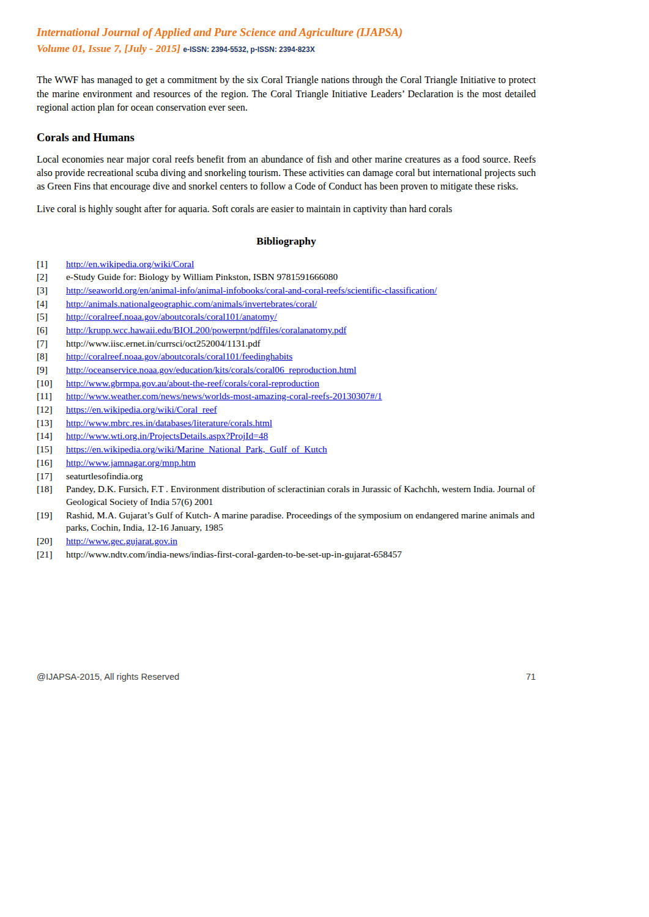International Journal of Applied and Pure Science and Agriculture (IJAPSA)
Volume 01, Issue 7, [July - 2015] e-ISSN: 2394-5532, p-ISSN: 2394-823X
The WWF has managed to get a commitment by the six Coral Triangle nations through the Coral Triangle Initiative to protect the marine environment and resources of the region. The Coral Triangle Initiative Leaders’ Declaration is the most detailed regional action plan for ocean conservation ever seen.
Corals and Humans
Local economies near major coral reefs benefit from an abundance of fish and other marine creatures as a food source. Reefs also provide recreational scuba diving and snorkeling tourism. These activities can damage coral but international projects such as Green Fins that encourage dive and snorkel centers to follow a Code of Conduct has been proven to mitigate these risks.
Live coral is highly sought after for aquaria. Soft corals are easier to maintain in captivity than hard corals
Bibliography
[1] http://en.wikipedia.org/wiki/Coral
[2] e-Study Guide for: Biology by William Pinkston, ISBN 9781591666080
[3] http://seaworld.org/en/animal-info/animal-infobooks/coral-and-coral-reefs/scientific-classification/
[4] http://animals.nationalgeographic.com/animals/invertebrates/coral/
[5] http://coralreef.noaa.gov/aboutcorals/coral101/anatomy/
[6] http://krupp.wcc.hawaii.edu/BIOL200/powerpnt/pdffiles/coralanatomy.pdf
[7] http://www.iisc.ernet.in/currsci/oct252004/1131.pdf
[8] http://coralreef.noaa.gov/aboutcorals/coral101/feedinghabits
[9] http://oceanservice.noaa.gov/education/kits/corals/coral06_reproduction.html
[10] http://www.gbrmpa.gov.au/about-the-reef/corals/coral-reproduction
[11] http://www.weather.com/news/news/worlds-most-amazing-coral-reefs-20130307#/1
[12] https://en.wikipedia.org/wiki/Coral_reef
[13] http://www.mbrc.res.in/databases/literature/corals.html
[14] http://www.wti.org.in/ProjectsDetails.aspx?ProjId=48
[15] https://en.wikipedia.org/wiki/Marine_National_Park,_Gulf_of_Kutch
[16] http://www.jamnagar.org/mnp.htm
[17] seaturtlesofindia.org
[18] Pandey, D.K. Fursich, F.T . Environment distribution of scleractinian corals in Jurassic of Kachchh, western India. Journal of Geological Society of India 57(6) 2001
[19] Rashid, M.A. Gujarat’s Gulf of Kutch- A marine paradise. Proceedings of the symposium on endangered marine animals and parks, Cochin, India, 12-16 January, 1985
[20] http://www.gec.gujarat.gov.in
[21] http://www.ndtv.com/india-news/indias-first-coral-garden-to-be-set-up-in-gujarat-658457
@IJAPSA-2015, All rights Reserved 71